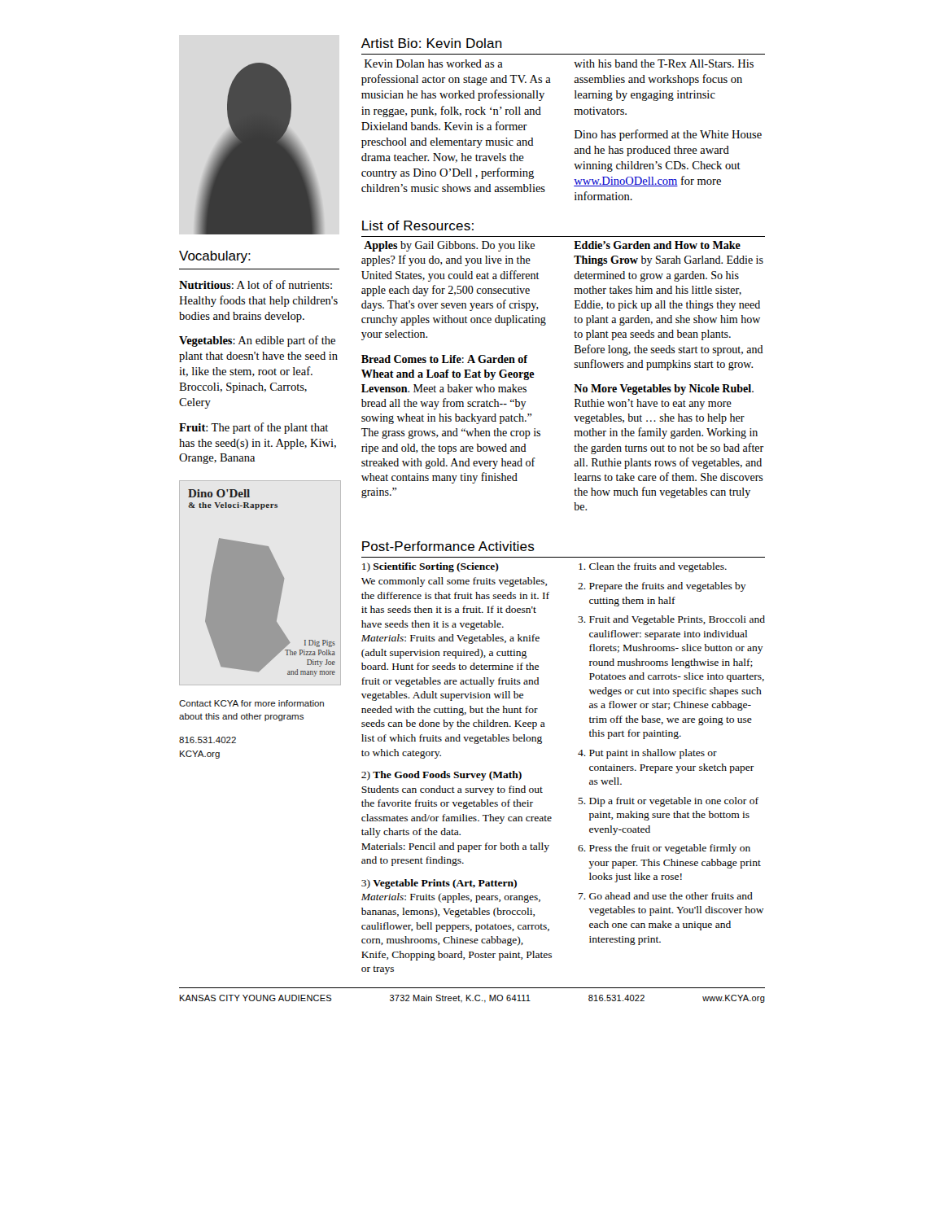Vocabulary:
Nutritious: A lot of of nutrients: Healthy foods that help children's bodies and brains develop.
Vegetables: An edible part of the plant that doesn't have the seed in it, like the stem, root or leaf.
Broccoli, Spinach, Carrots, Celery
Fruit: The part of the plant that has the seed(s) in it. Apple, Kiwi, Orange, Banana
Dino O'Dell& the Veloci-Rappers
I Dig Pigs
The Pizza Polka
Dirty Joe
and many more
Contact KCYA for more information about this and other programs
816.531.4022
KCYA.org
Artist Bio: Kevin Dolan
Kevin Dolan has worked as a professional actor on stage and TV. As a musician he has worked professionally in reggae, punk, folk, rock ‘n’ roll and Dixieland bands. Kevin is a former preschool and elementary music and drama teacher. Now, he travels the country as Dino O’Dell , performing children’s music shows and assemblies with his band the T-Rex All-Stars. His assemblies and workshops focus on learning by engaging intrinsic motivators.
Dino has performed at the White House and he has produced three award winning children’s CDs. Check out www.DinoODell.com for more information.
List of Resources:
Apples by Gail Gibbons. Do you like apples? If you do, and you live in the United States, you could eat a different apple each day for 2,500 consecutive days. That's over seven years of crispy, crunchy apples without once duplicating your selection.
Bread Comes to Life: A Garden of Wheat and a Loaf to Eat by George Levenson. Meet a baker who makes bread all the way from scratch-- “by sowing wheat in his backyard patch.” The grass grows, and “when the crop is ripe and old, the tops are bowed and streaked with gold. And every head of wheat contains many tiny finished grains.”
Eddie’s Garden and How to Make Things Grow by Sarah Garland. Eddie is determined to grow a garden. So his mother takes him and his little sister, Eddie, to pick up all the things they need to plant a garden, and she show him how to plant pea seeds and bean plants. Before long, the seeds start to sprout, and sunflowers and pumpkins start to grow.
No More Vegetables by Nicole Rubel. Ruthie won’t have to eat any more vegetables, but … she has to help her mother in the family garden. Working in the garden turns out to not be so bad after all. Ruthie plants rows of vegetables, and learns to take care of them. She discovers the how much fun vegetables can truly be.
Post-Performance Activities
1) Scientific Sorting (Science)
We commonly call some fruits vegetables, the difference is that fruit has seeds in it. If it has seeds then it is a fruit. If it doesn't have seeds then it is a vegetable. Materials: Fruits and Vegetables, a knife (adult supervision required), a cutting board. Hunt for seeds to determine if the fruit or vegetables are actually fruits and vegetables. Adult supervision will be needed with the cutting, but the hunt for seeds can be done by the children. Keep a list of which fruits and vegetables belong to which category.
2) The Good Foods Survey (Math)
Students can conduct a survey to find out the favorite fruits or vegetables of their classmates and/or families. They can create tally charts of the data.
Materials: Pencil and paper for both a tally and to present findings.
3) Vegetable Prints (Art, Pattern)
Materials: Fruits (apples, pears, oranges, bananas, lemons), Vegetables (broccoli, cauliflower, bell peppers, potatoes, carrots, corn, mushrooms, Chinese cabbage), Knife, Chopping board, Poster paint, Plates or trays
Clean the fruits and vegetables.
Prepare the fruits and vegetables by cutting them in half
Fruit and Vegetable Prints, Broccoli and cauliflower: separate into individual florets; Mushrooms- slice button or any round mushrooms lengthwise in half; Potatoes and carrots- slice into quarters, wedges or cut into specific shapes such as a flower or star; Chinese cabbage- trim off the base, we are going to use this part for painting.
Put paint in shallow plates or containers. Prepare your sketch paper as well.
Dip a fruit or vegetable in one color of paint, making sure that the bottom is evenly-coated
Press the fruit or vegetable firmly on your paper. This Chinese cabbage print looks just like a rose!
Go ahead and use the other fruits and vegetables to paint. You'll discover how each one can make a unique and interesting print.
KANSAS CITY YOUNG AUDIENCES 3732 Main Street, K.C., MO 64111 816.531.4022 www.KCYA.org